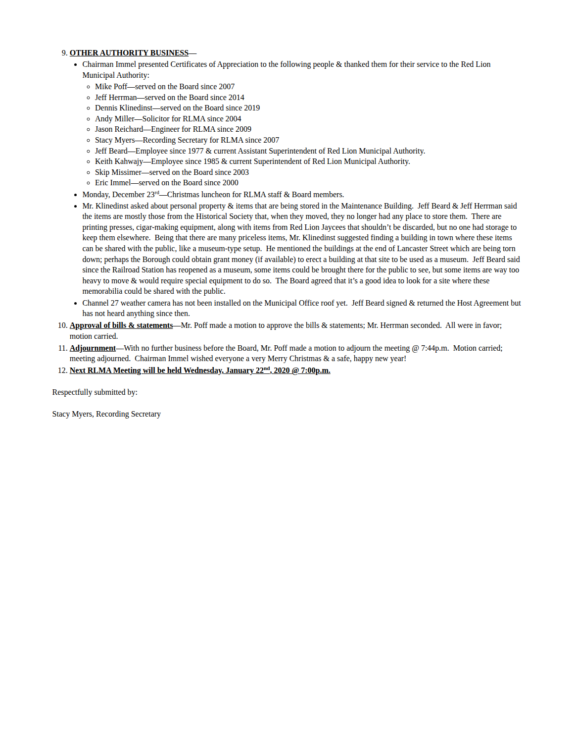OTHER AUTHORITY BUSINESS—
Chairman Immel presented Certificates of Appreciation to the following people & thanked them for their service to the Red Lion Municipal Authority:
Mike Poff—served on the Board since 2007
Jeff Herrman—served on the Board since 2014
Dennis Klinedinst—served on the Board since 2019
Andy Miller—Solicitor for RLMA since 2004
Jason Reichard—Engineer for RLMA since 2009
Stacy Myers—Recording Secretary for RLMA since 2007
Jeff Beard—Employee since 1977 & current Assistant Superintendent of Red Lion Municipal Authority.
Keith Kahwajy—Employee since 1985 & current Superintendent of Red Lion Municipal Authority.
Skip Missimer—served on the Board since 2003
Eric Immel—served on the Board since 2000
Monday, December 23rd—Christmas luncheon for RLMA staff & Board members.
Mr. Klinedinst asked about personal property & items that are being stored in the Maintenance Building. Jeff Beard & Jeff Herrman said the items are mostly those from the Historical Society that, when they moved, they no longer had any place to store them. There are printing presses, cigar-making equipment, along with items from Red Lion Jaycees that shouldn’t be discarded, but no one had storage to keep them elsewhere. Being that there are many priceless items, Mr. Klinedinst suggested finding a building in town where these items can be shared with the public, like a museum-type setup. He mentioned the buildings at the end of Lancaster Street which are being torn down; perhaps the Borough could obtain grant money (if available) to erect a building at that site to be used as a museum. Jeff Beard said since the Railroad Station has reopened as a museum, some items could be brought there for the public to see, but some items are way too heavy to move & would require special equipment to do so. The Board agreed that it’s a good idea to look for a site where these memorabilia could be shared with the public.
Channel 27 weather camera has not been installed on the Municipal Office roof yet. Jeff Beard signed & returned the Host Agreement but has not heard anything since then.
Approval of bills & statements—Mr. Poff made a motion to approve the bills & statements; Mr. Herrman seconded. All were in favor; motion carried.
Adjournment—With no further business before the Board, Mr. Poff made a motion to adjourn the meeting @ 7:44p.m. Motion carried; meeting adjourned. Chairman Immel wished everyone a very Merry Christmas & a safe, happy new year!
Next RLMA Meeting will be held Wednesday, January 22nd, 2020 @ 7:00p.m.
Respectfully submitted by:
Stacy Myers, Recording Secretary